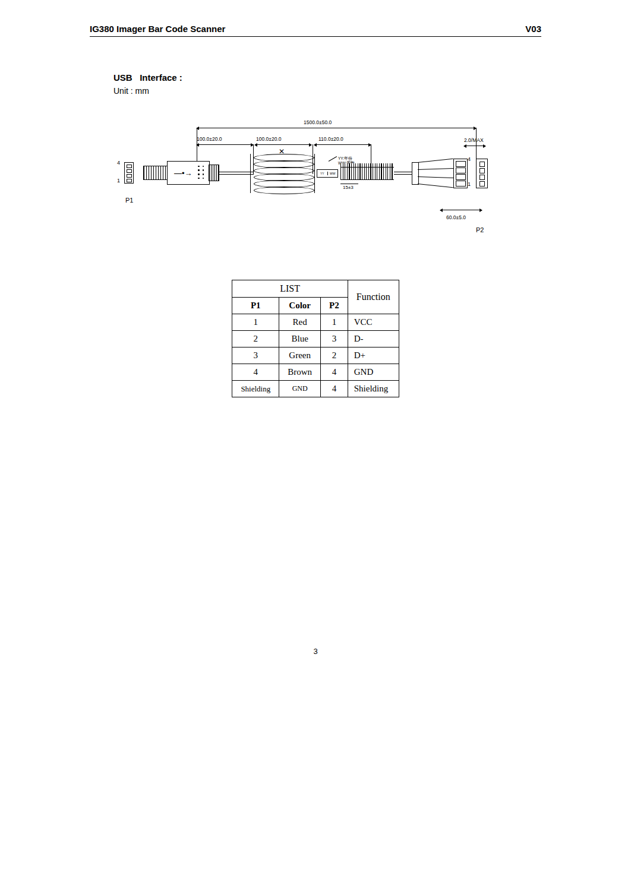IG380 Imager Bar Code Scanner V03
USB Interface :
Unit : mm
1500.0±50.0 100.0±20.0 100.0±20.0 110.0±20.0 2.0/MAX 60.0±5.0
4 1 P1
—•→
✕
YY
WW
YY:年份
WW:周数
15±3
4 1 P2
| LIST | Function |
| --- | --- |
| P1 | Color | P2 |
| 1 | Red | 1 | VCC |
| 2 | Blue | 3 | D- |
| 3 | Green | 2 | D+ |
| 4 | Brown | 4 | GND |
| Shielding | GND | 4 | Shielding |
3